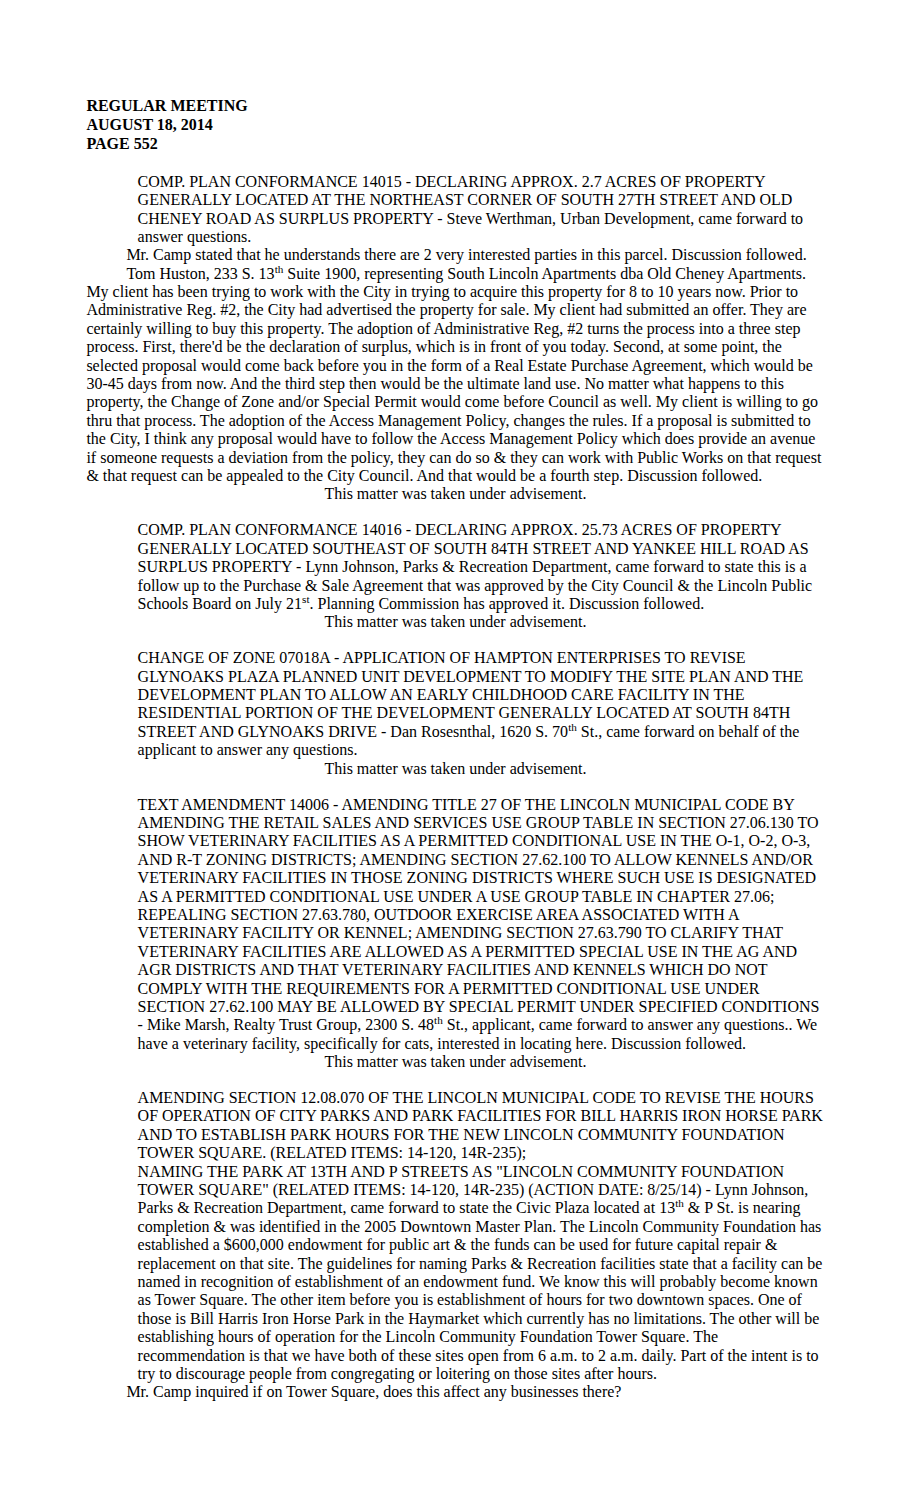REGULAR MEETING
AUGUST 18, 2014
PAGE 552
COMP. PLAN CONFORMANCE 14015 - DECLARING APPROX. 2.7 ACRES OF PROPERTY GENERALLY LOCATED AT THE NORTHEAST CORNER OF SOUTH 27TH STREET AND OLD CHENEY ROAD AS SURPLUS PROPERTY - Steve Werthman, Urban Development, came forward to answer questions.
Mr. Camp stated that he understands there are 2 very interested parties in this parcel. Discussion followed.
Tom Huston, 233 S. 13th Suite 1900, representing South Lincoln Apartments dba Old Cheney Apartments. My client has been trying to work with the City in trying to acquire this property for 8 to 10 years now. Prior to Administrative Reg. #2, the City had advertised the property for sale. My client had submitted an offer. They are certainly willing to buy this property. The adoption of Administrative Reg, #2 turns the process into a three step process. First, there'd be the declaration of surplus, which is in front of you today. Second, at some point, the selected proposal would come back before you in the form of a Real Estate Purchase Agreement, which would be 30-45 days from now. And the third step then would be the ultimate land use. No matter what happens to this property, the Change of Zone and/or Special Permit would come before Council as well. My client is willing to go thru that process. The adoption of the Access Management Policy, changes the rules. If a proposal is submitted to the City, I think any proposal would have to follow the Access Management Policy which does provide an avenue if someone requests a deviation from the policy, they can do so & they can work with Public Works on that request & that request can be appealed to the City Council. And that would be a fourth step. Discussion followed.
This matter was taken under advisement.
COMP. PLAN CONFORMANCE 14016 - DECLARING APPROX. 25.73 ACRES OF PROPERTY GENERALLY LOCATED SOUTHEAST OF SOUTH 84TH STREET AND YANKEE HILL ROAD AS SURPLUS PROPERTY - Lynn Johnson, Parks & Recreation Department, came forward to state this is a follow up to the Purchase & Sale Agreement that was approved by the City Council & the Lincoln Public Schools Board on July 21st. Planning Commission has approved it. Discussion followed.
This matter was taken under advisement.
CHANGE OF ZONE 07018A - APPLICATION OF HAMPTON ENTERPRISES TO REVISE GLYNOAKS PLAZA PLANNED UNIT DEVELOPMENT TO MODIFY THE SITE PLAN AND THE DEVELOPMENT PLAN TO ALLOW AN EARLY CHILDHOOD CARE FACILITY IN THE RESIDENTIAL PORTION OF THE DEVELOPMENT GENERALLY LOCATED AT SOUTH 84TH STREET AND GLYNOAKS DRIVE - Dan Rosesnthal, 1620 S. 70th St., came forward on behalf of the applicant to answer any questions.
This matter was taken under advisement.
TEXT AMENDMENT 14006 - AMENDING TITLE 27 OF THE LINCOLN MUNICIPAL CODE BY AMENDING THE RETAIL SALES AND SERVICES USE GROUP TABLE IN SECTION 27.06.130 TO SHOW VETERINARY FACILITIES AS A PERMITTED CONDITIONAL USE IN THE O-1, O-2, O-3, AND R-T ZONING DISTRICTS; AMENDING SECTION 27.62.100 TO ALLOW KENNELS AND/OR VETERINARY FACILITIES IN THOSE ZONING DISTRICTS WHERE SUCH USE IS DESIGNATED AS A PERMITTED CONDITIONAL USE UNDER A USE GROUP TABLE IN CHAPTER 27.06; REPEALING SECTION 27.63.780, OUTDOOR EXERCISE AREA ASSOCIATED WITH A VETERINARY FACILITY OR KENNEL; AMENDING SECTION 27.63.790 TO CLARIFY THAT VETERINARY FACILITIES ARE ALLOWED AS A PERMITTED SPECIAL USE IN THE AG AND AGR DISTRICTS AND THAT VETERINARY FACILITIES AND KENNELS WHICH DO NOT COMPLY WITH THE REQUIREMENTS FOR A PERMITTED CONDITIONAL USE UNDER SECTION 27.62.100 MAY BE ALLOWED BY SPECIAL PERMIT UNDER SPECIFIED CONDITIONS - Mike Marsh, Realty Trust Group, 2300 S. 48th St., applicant, came forward to answer any questions.. We have a veterinary facility, specifically for cats, interested in locating here. Discussion followed.
This matter was taken under advisement.
AMENDING SECTION 12.08.070 OF THE LINCOLN MUNICIPAL CODE TO REVISE THE HOURS OF OPERATION OF CITY PARKS AND PARK FACILITIES FOR BILL HARRIS IRON HORSE PARK AND TO ESTABLISH PARK HOURS FOR THE NEW LINCOLN COMMUNITY FOUNDATION TOWER SQUARE. (RELATED ITEMS: 14-120, 14R-235);
NAMING THE PARK AT 13TH AND P STREETS AS "LINCOLN COMMUNITY FOUNDATION TOWER SQUARE" (RELATED ITEMS: 14-120, 14R-235) (ACTION DATE: 8/25/14) - Lynn Johnson, Parks & Recreation Department, came forward to state the Civic Plaza located at 13th & P St. is nearing completion & was identified in the 2005 Downtown Master Plan. The Lincoln Community Foundation has established a $600,000 endowment for public art & the funds can be used for future capital repair & replacement on that site. The guidelines for naming Parks & Recreation facilities state that a facility can be named in recognition of establishment of an endowment fund. We know this will probably become known as Tower Square. The other item before you is establishment of hours for two downtown spaces. One of those is Bill Harris Iron Horse Park in the Haymarket which currently has no limitations. The other will be establishing hours of operation for the Lincoln Community Foundation Tower Square. The recommendation is that we have both of these sites open from 6 a.m. to 2 a.m. daily. Part of the intent is to try to discourage people from congregating or loitering on those sites after hours.
Mr. Camp inquired if on Tower Square, does this affect any businesses there?